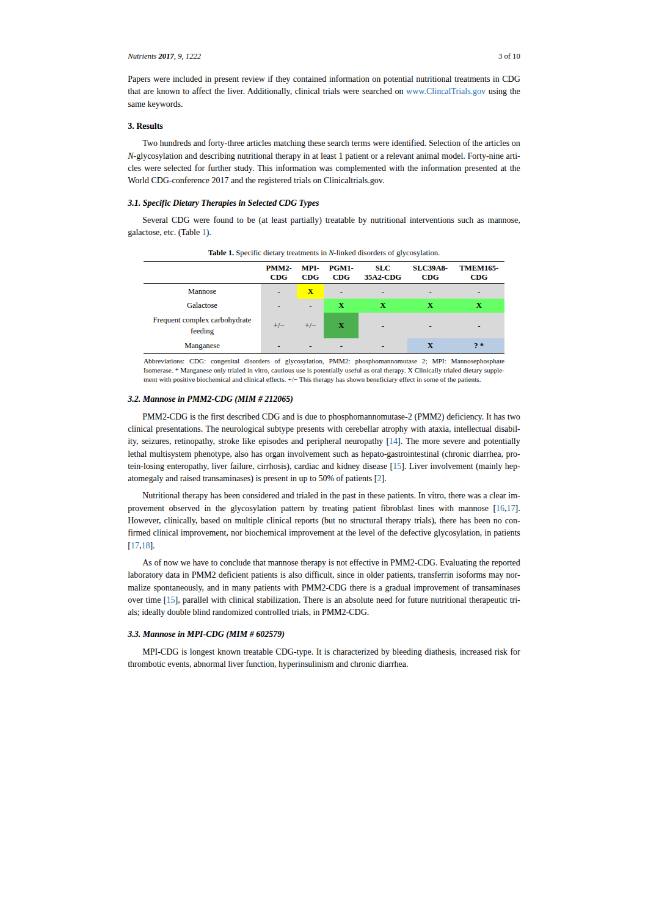Nutrients 2017, 9, 1222
3 of 10
Papers were included in present review if they contained information on potential nutritional treatments in CDG that are known to affect the liver. Additionally, clinical trials were searched on www.ClincalTrials.gov using the same keywords.
3. Results
Two hundreds and forty-three articles matching these search terms were identified. Selection of the articles on N-glycosylation and describing nutritional therapy in at least 1 patient or a relevant animal model. Forty-nine articles were selected for further study. This information was complemented with the information presented at the World CDG-conference 2017 and the registered trials on Clinicaltrials.gov.
3.1. Specific Dietary Therapies in Selected CDG Types
Several CDG were found to be (at least partially) treatable by nutritional interventions such as mannose, galactose, etc. (Table 1).
Table 1. Specific dietary treatments in N-linked disorders of glycosylation.
| | PMM2- CDG | MPI- CDG | PGM1- CDG | SLC 35A2-CDG | SLC39A8- CDG | TMEM165- CDG |
| --- | --- | --- | --- | --- | --- | --- |
| Mannose | - | X | - | - | - | - |
| Galactose | - | - | X | X | X | X |
| Frequent complex carbohydrate feeding | +/− | +/− | X | - | - | - |
| Manganese | - | - | - | - | X | ? * |
Abbreviations: CDG: congenital disorders of glycosylation, PMM2: phosphomannomutase 2; MPI: Mannosephosphate Isomerase. * Manganese only trialed in vitro, cautious use is potentially useful as oral therapy. X Clinically trialed dietary supplement with positive biochemical and clinical effects. +/− This therapy has shown beneficiary effect in some of the patients.
3.2. Mannose in PMM2-CDG (MIM # 212065)
PMM2-CDG is the first described CDG and is due to phosphomannomutase-2 (PMM2) deficiency. It has two clinical presentations. The neurological subtype presents with cerebellar atrophy with ataxia, intellectual disability, seizures, retinopathy, stroke like episodes and peripheral neuropathy [14]. The more severe and potentially lethal multisystem phenotype, also has organ involvement such as hepato-gastrointestinal (chronic diarrhea, protein-losing enteropathy, liver failure, cirrhosis), cardiac and kidney disease [15]. Liver involvement (mainly hepatomegaly and raised transaminases) is present in up to 50% of patients [2].
Nutritional therapy has been considered and trialed in the past in these patients. In vitro, there was a clear improvement observed in the glycosylation pattern by treating patient fibroblast lines with mannose [16,17]. However, clinically, based on multiple clinical reports (but no structural therapy trials), there has been no confirmed clinical improvement, nor biochemical improvement at the level of the defective glycosylation, in patients [17,18].
As of now we have to conclude that mannose therapy is not effective in PMM2-CDG. Evaluating the reported laboratory data in PMM2 deficient patients is also difficult, since in older patients, transferrin isoforms may normalize spontaneously, and in many patients with PMM2-CDG there is a gradual improvement of transaminases over time [15], parallel with clinical stabilization. There is an absolute need for future nutritional therapeutic trials; ideally double blind randomized controlled trials, in PMM2-CDG.
3.3. Mannose in MPI-CDG (MIM # 602579)
MPI-CDG is longest known treatable CDG-type. It is characterized by bleeding diathesis, increased risk for thrombotic events, abnormal liver function, hyperinsulinism and chronic diarrhea.